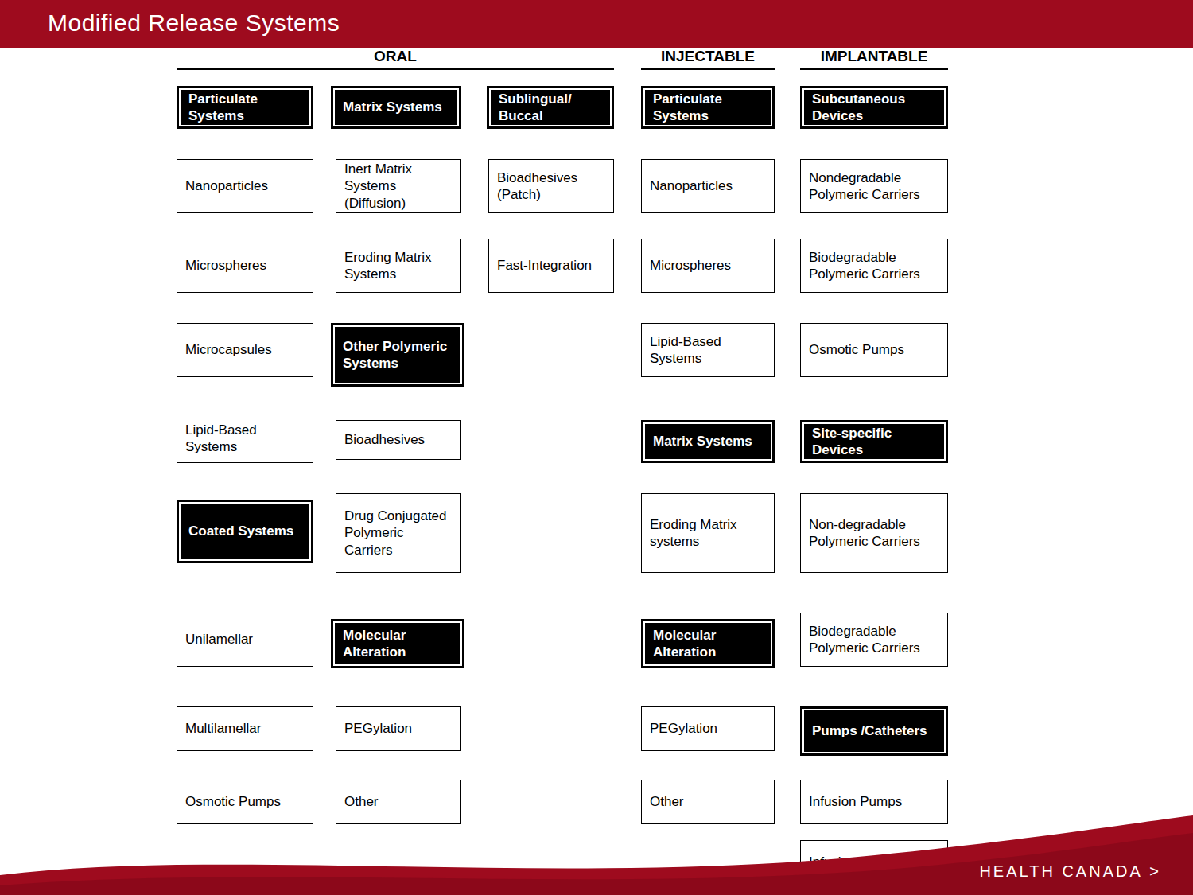Modified Release Systems
ORAL
INJECTABLE
IMPLANTABLE
Particulate Systems
Matrix Systems
Sublingual/ Buccal
Particulate Systems
Subcutaneous Devices
Nanoparticles
Inert Matrix Systems (Diffusion)
Bioadhesives (Patch)
Nanoparticles
Nondegradable Polymeric Carriers
Microspheres
Eroding Matrix Systems
Fast-Integration
Microspheres
Biodegradable Polymeric Carriers
Microcapsules
Other Polymeric Systems
Lipid-Based Systems
Osmotic Pumps
Lipid-Based Systems
Bioadhesives
Matrix Systems
Site-specific Devices
Coated Systems
Drug Conjugated Polymeric Carriers
Eroding Matrix systems
Non-degradable Polymeric Carriers
Unilamellar
Molecular Alteration
Molecular Alteration
Biodegradable Polymeric Carriers
Multilamellar
PEGylation
PEGylation
Pumps /Catheters
Osmotic Pumps
Other
Other
Infusion Pumps
Infusion Catheters
HEALTH CANADA >